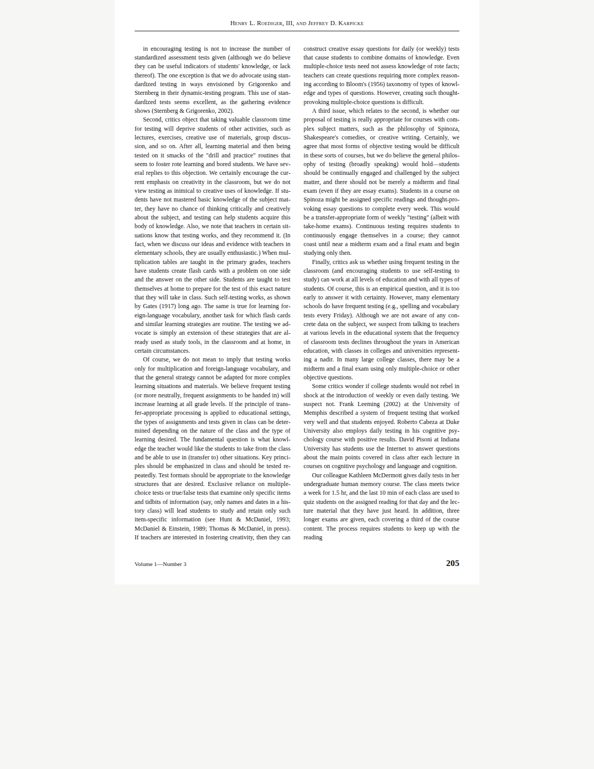Henry L. Roediger, III, and Jeffrey D. Karpicke
in encouraging testing is not to increase the number of standardized assessment tests given (although we do believe they can be useful indicators of students' knowledge, or lack thereof). The one exception is that we do advocate using standardized testing in ways envisioned by Grigorenko and Sternberg in their dynamic-testing program. This use of standardized tests seems excellent, as the gathering evidence shows (Sternberg & Grigorenko, 2002).
Second, critics object that taking valuable classroom time for testing will deprive students of other activities, such as lectures, exercises, creative use of materials, group discussion, and so on. After all, learning material and then being tested on it smacks of the "drill and practice" routines that seem to foster rote learning and bored students. We have several replies to this objection. We certainly encourage the current emphasis on creativity in the classroom, but we do not view testing as inimical to creative uses of knowledge. If students have not mastered basic knowledge of the subject matter, they have no chance of thinking critically and creatively about the subject, and testing can help students acquire this body of knowledge. Also, we note that teachers in certain situations know that testing works, and they recommend it. (In fact, when we discuss our ideas and evidence with teachers in elementary schools, they are usually enthusiastic.) When multiplication tables are taught in the primary grades, teachers have students create flash cards with a problem on one side and the answer on the other side. Students are taught to test themselves at home to prepare for the test of this exact nature that they will take in class. Such self-testing works, as shown by Gates (1917) long ago. The same is true for learning foreign-language vocabulary, another task for which flash cards and similar learning strategies are routine. The testing we advocate is simply an extension of these strategies that are already used as study tools, in the classroom and at home, in certain circumstances.
Of course, we do not mean to imply that testing works only for multiplication and foreign-language vocabulary, and that the general strategy cannot be adapted for more complex learning situations and materials. We believe frequent testing (or more neutrally, frequent assignments to be handed in) will increase learning at all grade levels. If the principle of transfer-appropriate processing is applied to educational settings, the types of assignments and tests given in class can be determined depending on the nature of the class and the type of learning desired. The fundamental question is what knowledge the teacher would like the students to take from the class and be able to use in (transfer to) other situations. Key principles should be emphasized in class and should be tested repeatedly. Test formats should be appropriate to the knowledge structures that are desired. Exclusive reliance on multiple-choice tests or true/false tests that examine only specific items and tidbits of information (say, only names and dates in a history class) will lead students to study and retain only such item-specific information (see Hunt & McDaniel, 1993; McDaniel & Einstein, 1989; Thomas & McDaniel, in press). If teachers are interested in fostering creativity, then they can construct creative essay questions for daily (or weekly) tests that cause students to combine domains of knowledge. Even multiple-choice tests need not assess knowledge of rote facts; teachers can create questions requiring more complex reasoning according to Bloom's (1956) taxonomy of types of knowledge and types of questions. However, creating such thought-provoking multiple-choice questions is difficult.
A third issue, which relates to the second, is whether our proposal of testing is really appropriate for courses with complex subject matters, such as the philosophy of Spinoza, Shakespeare's comedies, or creative writing. Certainly, we agree that most forms of objective testing would be difficult in these sorts of courses, but we do believe the general philosophy of testing (broadly speaking) would hold—students should be continually engaged and challenged by the subject matter, and there should not be merely a midterm and final exam (even if they are essay exams). Students in a course on Spinoza might be assigned specific readings and thought-provoking essay questions to complete every week. This would be a transfer-appropriate form of weekly "testing" (albeit with take-home exams). Continuous testing requires students to continuously engage themselves in a course; they cannot coast until near a midterm exam and a final exam and begin studying only then.
Finally, critics ask us whether using frequent testing in the classroom (and encouraging students to use self-testing to study) can work at all levels of education and with all types of students. Of course, this is an empirical question, and it is too early to answer it with certainty. However, many elementary schools do have frequent testing (e.g., spelling and vocabulary tests every Friday). Although we are not aware of any concrete data on the subject, we suspect from talking to teachers at various levels in the educational system that the frequency of classroom tests declines throughout the years in American education, with classes in colleges and universities representing a nadir. In many large college classes, there may be a midterm and a final exam using only multiple-choice or other objective questions.
Some critics wonder if college students would not rebel in shock at the introduction of weekly or even daily testing. We suspect not. Frank Leeming (2002) at the University of Memphis described a system of frequent testing that worked very well and that students enjoyed. Roberto Cabeza at Duke University also employs daily testing in his cognitive psychology course with positive results. David Pisoni at Indiana University has students use the Internet to answer questions about the main points covered in class after each lecture in courses on cognitive psychology and language and cognition.
Our colleague Kathleen McDermott gives daily tests in her undergraduate human memory course. The class meets twice a week for 1.5 hr, and the last 10 min of each class are used to quiz students on the assigned reading for that day and the lecture material that they have just heard. In addition, three longer exams are given, each covering a third of the course content. The process requires students to keep up with the reading
Volume 1—Number 3 205